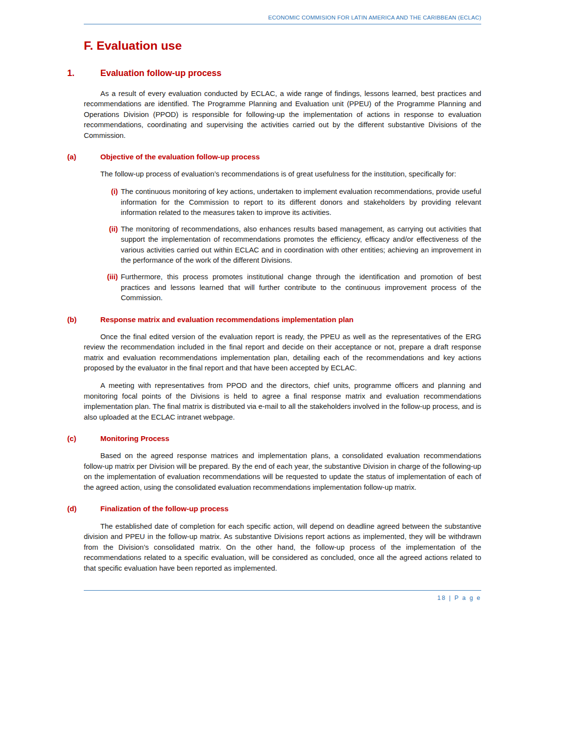ECONOMIC COMMISION FOR LATIN AMERICA AND THE CARIBBEAN (ECLAC)
F. Evaluation use
1. Evaluation follow-up process
As a result of every evaluation conducted by ECLAC, a wide range of findings, lessons learned, best practices and recommendations are identified. The Programme Planning and Evaluation unit (PPEU) of the Programme Planning and Operations Division (PPOD) is responsible for following-up the implementation of actions in response to evaluation recommendations, coordinating and supervising the activities carried out by the different substantive Divisions of the Commission.
(a) Objective of the evaluation follow-up process
The follow-up process of evaluation’s recommendations is of great usefulness for the institution, specifically for:
The continuous monitoring of key actions, undertaken to implement evaluation recommendations, provide useful information for the Commission to report to its different donors and stakeholders by providing relevant information related to the measures taken to improve its activities.
The monitoring of recommendations, also enhances results based management, as carrying out activities that support the implementation of recommendations promotes the efficiency, efficacy and/or effectiveness of the various activities carried out within ECLAC and in coordination with other entities; achieving an improvement in the performance of the work of the different Divisions.
Furthermore, this process promotes institutional change through the identification and promotion of best practices and lessons learned that will further contribute to the continuous improvement process of the Commission.
(b) Response matrix and evaluation recommendations implementation plan
Once the final edited version of the evaluation report is ready, the PPEU as well as the representatives of the ERG review the recommendation included in the final report and decide on their acceptance or not, prepare a draft response matrix and evaluation recommendations implementation plan, detailing each of the recommendations and key actions proposed by the evaluator in the final report and that have been accepted by ECLAC.
A meeting with representatives from PPOD and the directors, chief units, programme officers and planning and monitoring focal points of the Divisions is held to agree a final response matrix and evaluation recommendations implementation plan. The final matrix is distributed via e-mail to all the stakeholders involved in the follow-up process, and is also uploaded at the ECLAC intranet webpage.
(c) Monitoring Process
Based on the agreed response matrices and implementation plans, a consolidated evaluation recommendations follow-up matrix per Division will be prepared. By the end of each year, the substantive Division in charge of the following-up on the implementation of evaluation recommendations will be requested to update the status of implementation of each of the agreed action, using the consolidated evaluation recommendations implementation follow-up matrix.
(d) Finalization of the follow-up process
The established date of completion for each specific action, will depend on deadline agreed between the substantive division and PPEU in the follow-up matrix. As substantive Divisions report actions as implemented, they will be withdrawn from the Division’s consolidated matrix. On the other hand, the follow-up process of the implementation of the recommendations related to a specific evaluation, will be considered as concluded, once all the agreed actions related to that specific evaluation have been reported as implemented.
18 | P a g e